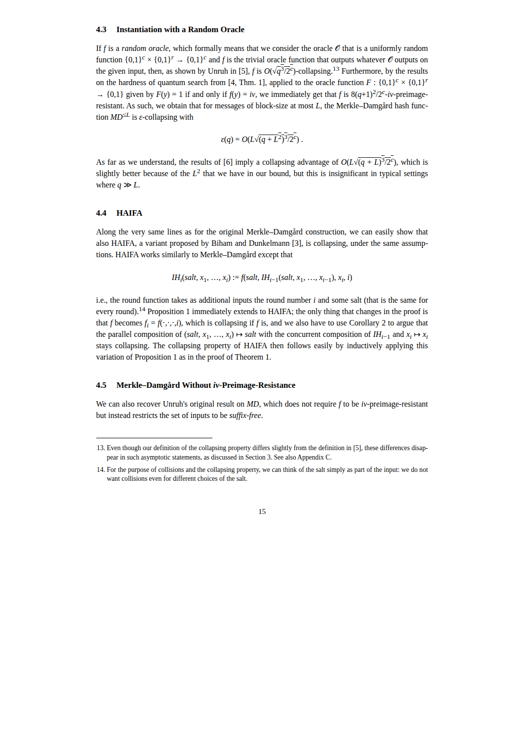4.3 Instantiation with a Random Oracle
If f is a random oracle, which formally means that we consider the oracle 𝒪 that is a uniformly random function {0,1}c × {0,1}r → {0,1}c and f is the trivial oracle function that outputs whatever 𝒪 outputs on the given input, then, as shown by Unruh in [5], f is O(√q3/2c)-collapsing.13 Furthermore, by the results on the hardness of quantum search from [4, Thm. 1], applied to the oracle function F : {0,1}c × {0,1}r → {0,1} given by F(y) = 1 if and only if f(y) = iv, we immediately get that f is 8(q+1)2/2c-iv-preimage-resistant. As such, we obtain that for messages of block-size at most L, the Merkle–Damgård hash function MD≤L is ε-collapsing with
ε(q) = O(L√(q + L2)3/2c) .
As far as we understand, the results of [6] imply a collapsing advantage of O(L√(q + L)3/2c), which is slightly better because of the L2 that we have in our bound, but this is insignificant in typical settings where q ≫ L.
4.4 HAIFA
Along the very same lines as for the original Merkle–Damgård construction, we can easily show that also HAIFA, a variant proposed by Biham and Dunkelmann [3], is collapsing, under the same assumptions. HAIFA works similarly to Merkle–Damgård except that
IHi(salt, x1, …, xi) := f(salt, IHi−1(salt, x1, …, xi−1), xi, i)
i.e., the round function takes as additional inputs the round number i and some salt (that is the same for every round).14 Proposition 1 immediately extends to HAIFA; the only thing that changes in the proof is that f becomes fi = f(·,·,·,i), which is collapsing if f is, and we also have to use Corollary 2 to argue that the parallel composition of (salt, x1, …, xi) ↦ salt with the concurrent composition of IHi−1 and xi ↦ xi stays collapsing. The collapsing property of HAIFA then follows easily by inductively applying this variation of Proposition 1 as in the proof of Theorem 1.
4.5 Merkle–Damgård Without iv-Preimage-Resistance
We can also recover Unruh's original result on MD, which does not require f to be iv-preimage-resistant but instead restricts the set of inputs to be suffix-free.
Even though our definition of the collapsing property differs slightly from the definition in [5], these differences disappear in such asymptotic statements, as discussed in Section 3. See also Appendix C.
For the purpose of collisions and the collapsing property, we can think of the salt simply as part of the input: we do not want collisions even for different choices of the salt.
15